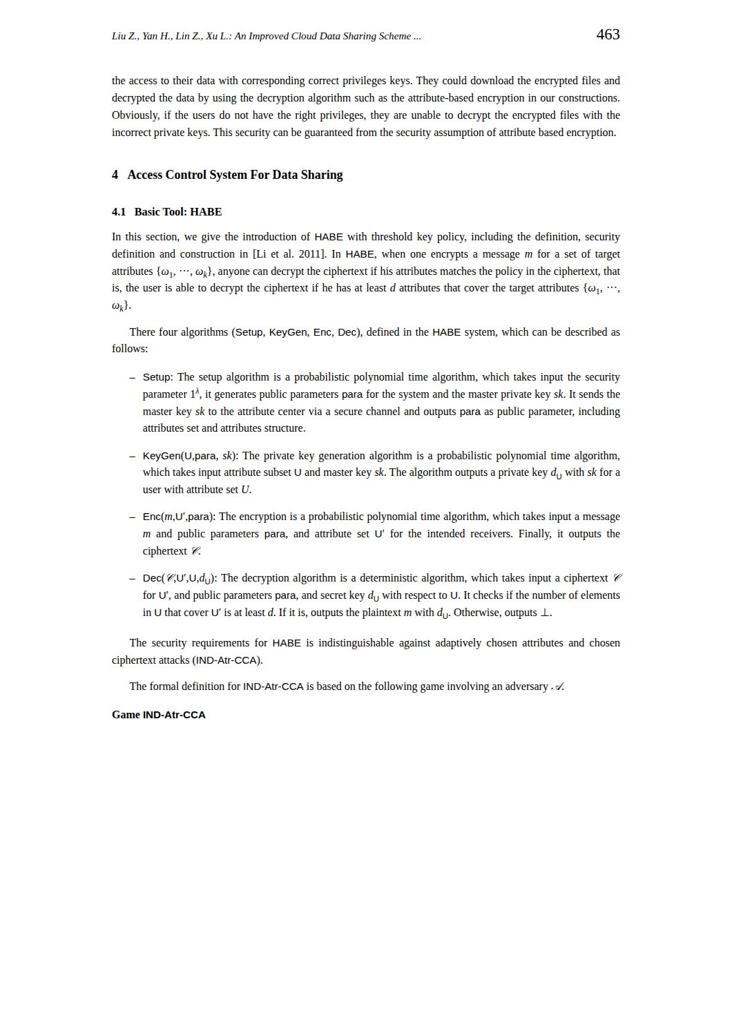Liu Z., Yan H., Lin Z., Xu L.: An Improved Cloud Data Sharing Scheme ... 463
the access to their data with corresponding correct privileges keys. They could download the encrypted files and decrypted the data by using the decryption algorithm such as the attribute-based encryption in our constructions. Obviously, if the users do not have the right privileges, they are unable to decrypt the encrypted files with the incorrect private keys. This security can be guaranteed from the security assumption of attribute based encryption.
4 Access Control System For Data Sharing
4.1 Basic Tool: HABE
In this section, we give the introduction of HABE with threshold key policy, including the definition, security definition and construction in [Li et al. 2011]. In HABE, when one encrypts a message m for a set of target attributes {ω1, ···, ωk}, anyone can decrypt the ciphertext if his attributes matches the policy in the ciphertext, that is, the user is able to decrypt the ciphertext if he has at least d attributes that cover the target attributes {ω1, ···, ωk}.
There four algorithms (Setup, KeyGen, Enc, Dec), defined in the HABE system, which can be described as follows:
Setup: The setup algorithm is a probabilistic polynomial time algorithm, which takes input the security parameter 1λ, it generates public parameters para for the system and the master private key sk. It sends the master key sk to the attribute center via a secure channel and outputs para as public parameter, including attributes set and attributes structure.
KeyGen(U,para, sk): The private key generation algorithm is a probabilistic polynomial time algorithm, which takes input attribute subset U and master key sk. The algorithm outputs a private key dU with sk for a user with attribute set U.
Enc(m,U′,para): The encryption is a probabilistic polynomial time algorithm, which takes input a message m and public parameters para, and attribute set U′ for the intended receivers. Finally, it outputs the ciphertext 𝒞.
Dec(𝒞,U′,U,dU): The decryption algorithm is a deterministic algorithm, which takes input a ciphertext 𝒞 for U′, and public parameters para, and secret key dU with respect to U. It checks if the number of elements in U that cover U′ is at least d. If it is, outputs the plaintext m with dU. Otherwise, outputs ⊥.
The security requirements for HABE is indistinguishable against adaptively chosen attributes and chosen ciphertext attacks (IND-Atr-CCA).
The formal definition for IND-Atr-CCA is based on the following game involving an adversary 𝒜.
Game IND-Atr-CCA